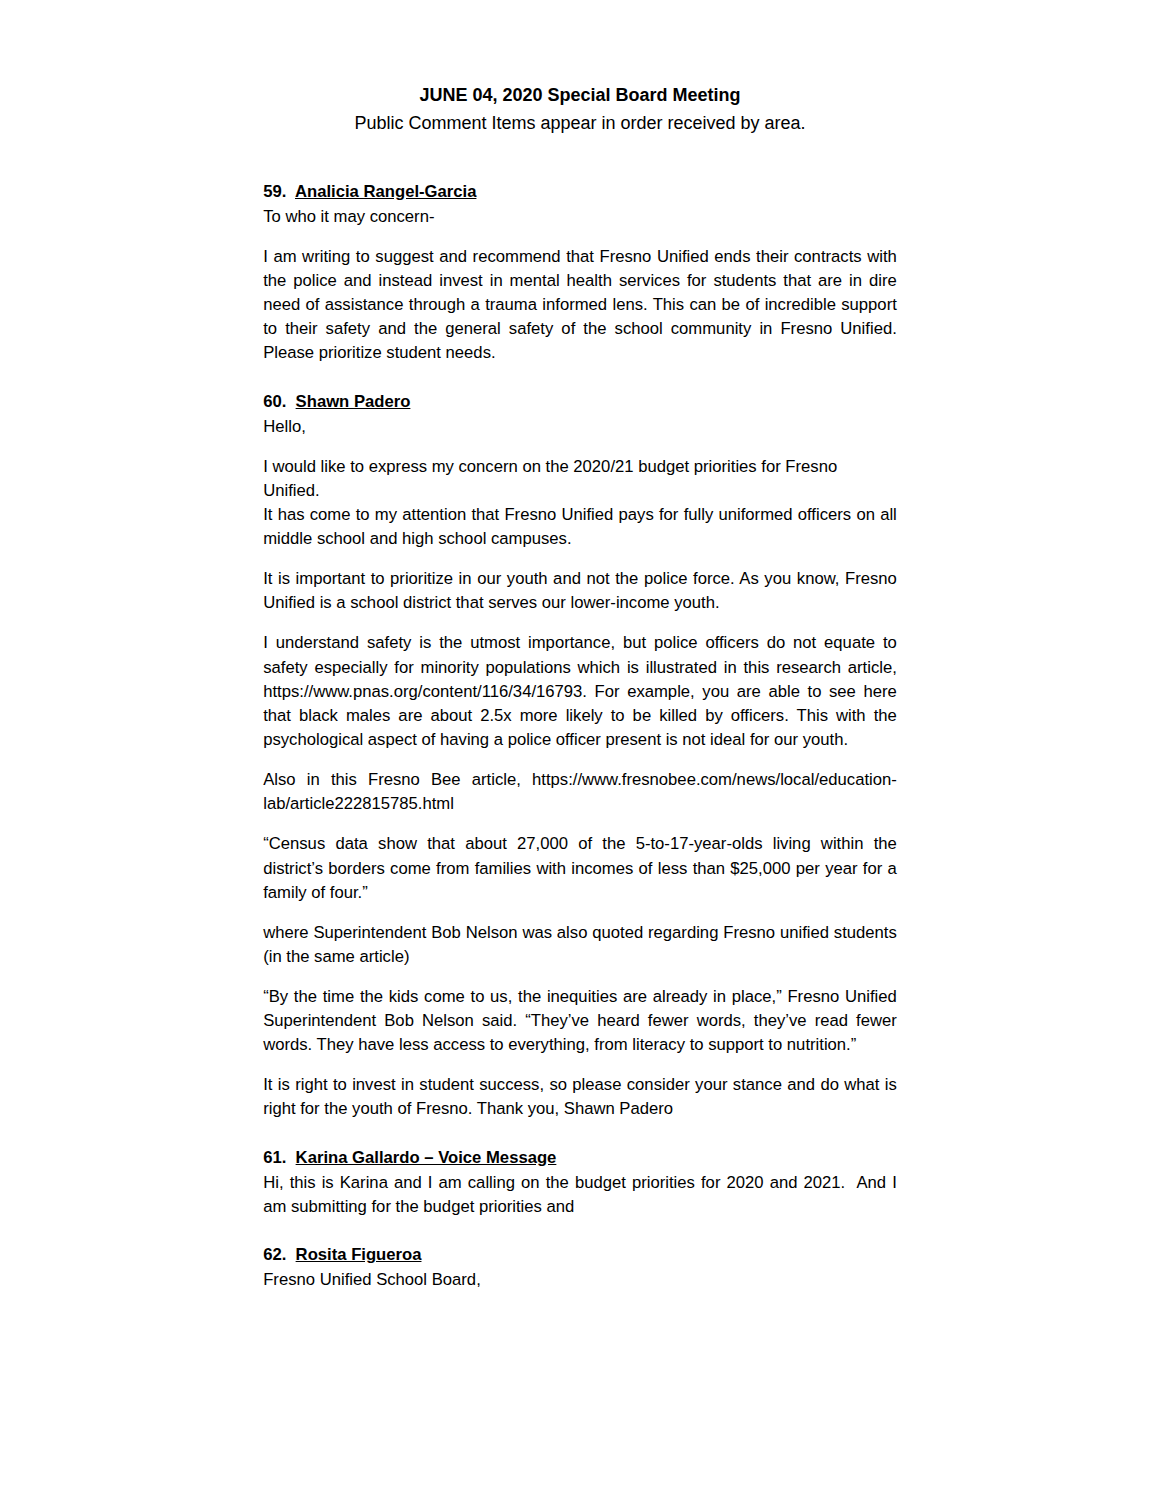JUNE 04, 2020 Special Board Meeting
Public Comment Items appear in order received by area.
59. Analicia Rangel-Garcia
To who it may concern-
I am writing to suggest and recommend that Fresno Unified ends their contracts with the police and instead invest in mental health services for students that are in dire need of assistance through a trauma informed lens. This can be of incredible support to their safety and the general safety of the school community in Fresno Unified. Please prioritize student needs.
60. Shawn Padero
Hello,
I would like to express my concern on the 2020/21 budget priorities for Fresno Unified.
It has come to my attention that Fresno Unified pays for fully uniformed officers on all middle school and high school campuses.
It is important to prioritize in our youth and not the police force. As you know, Fresno Unified is a school district that serves our lower-income youth.
I understand safety is the utmost importance, but police officers do not equate to safety especially for minority populations which is illustrated in this research article, https://www.pnas.org/content/116/34/16793. For example, you are able to see here that black males are about 2.5x more likely to be killed by officers. This with the psychological aspect of having a police officer present is not ideal for our youth.
Also in this Fresno Bee article, https://www.fresnobee.com/news/local/education-lab/article222815785.html
“Census data show that about 27,000 of the 5-to-17-year-olds living within the district’s borders come from families with incomes of less than $25,000 per year for a family of four.”
where Superintendent Bob Nelson was also quoted regarding Fresno unified students (in the same article)
“By the time the kids come to us, the inequities are already in place,” Fresno Unified Superintendent Bob Nelson said. “They’ve heard fewer words, they’ve read fewer words. They have less access to everything, from literacy to support to nutrition.”
It is right to invest in student success, so please consider your stance and do what is right for the youth of Fresno. Thank you, Shawn Padero
61. Karina Gallardo – Voice Message
Hi, this is Karina and I am calling on the budget priorities for 2020 and 2021. And I am submitting for the budget priorities and
62. Rosita Figueroa
Fresno Unified School Board,